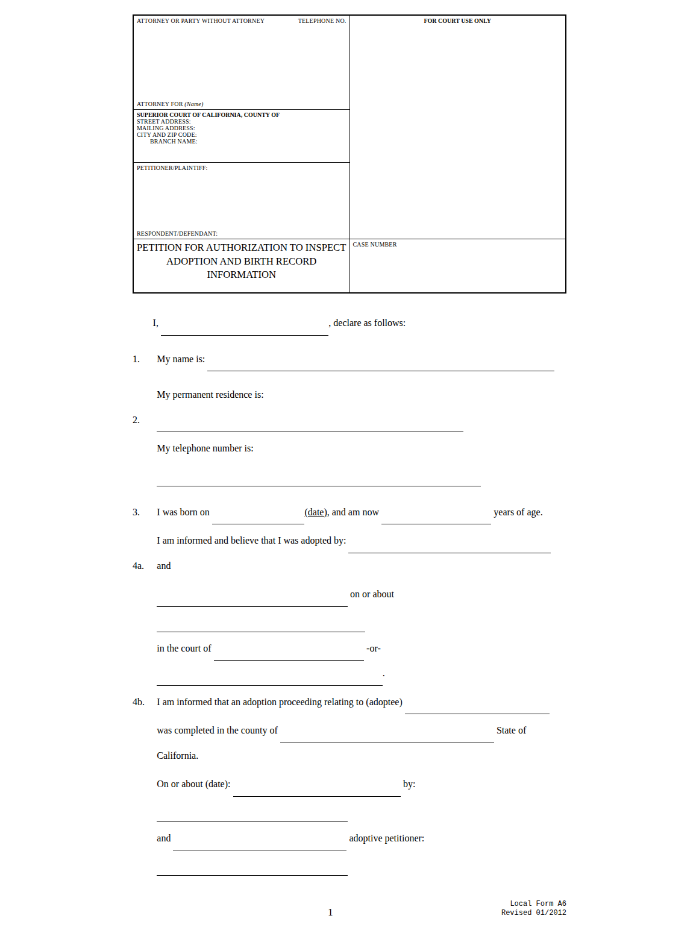| ATTORNEY OR PARTY WITHOUT ATTORNEY TELEPHONE NO. ATTORNEY FOR (Name) | FOR COURT USE ONLY |
| SUPERIOR COURT OF CALIFORNIA, COUNTY OF STREET ADDRESS: MAILING ADDRESS: CITY AND ZIP CODE: BRANCH NAME: |
| PETITIONER/PLAINTIFF: RESPONDENT/DEFENDANT: |
| PETITION FOR AUTHORIZATION TO INSPECT ADOPTION AND BIRTH RECORD INFORMATION | CASE NUMBER |
I, , declare as follows:
1.
My name is:
2.
My permanent residence is:
My telephone number is:
3.
I was born on (date), and am now years of age.
4a.
I am informed and believe that I was adopted by: and
on or about
in the court of -or- .
4b.
I am informed that an adoption proceeding relating to (adoptee)
was completed in the county of State of California.
On or about (date): by:
and adoptive petitioner:
1
Local Form A6
Revised 01/2012